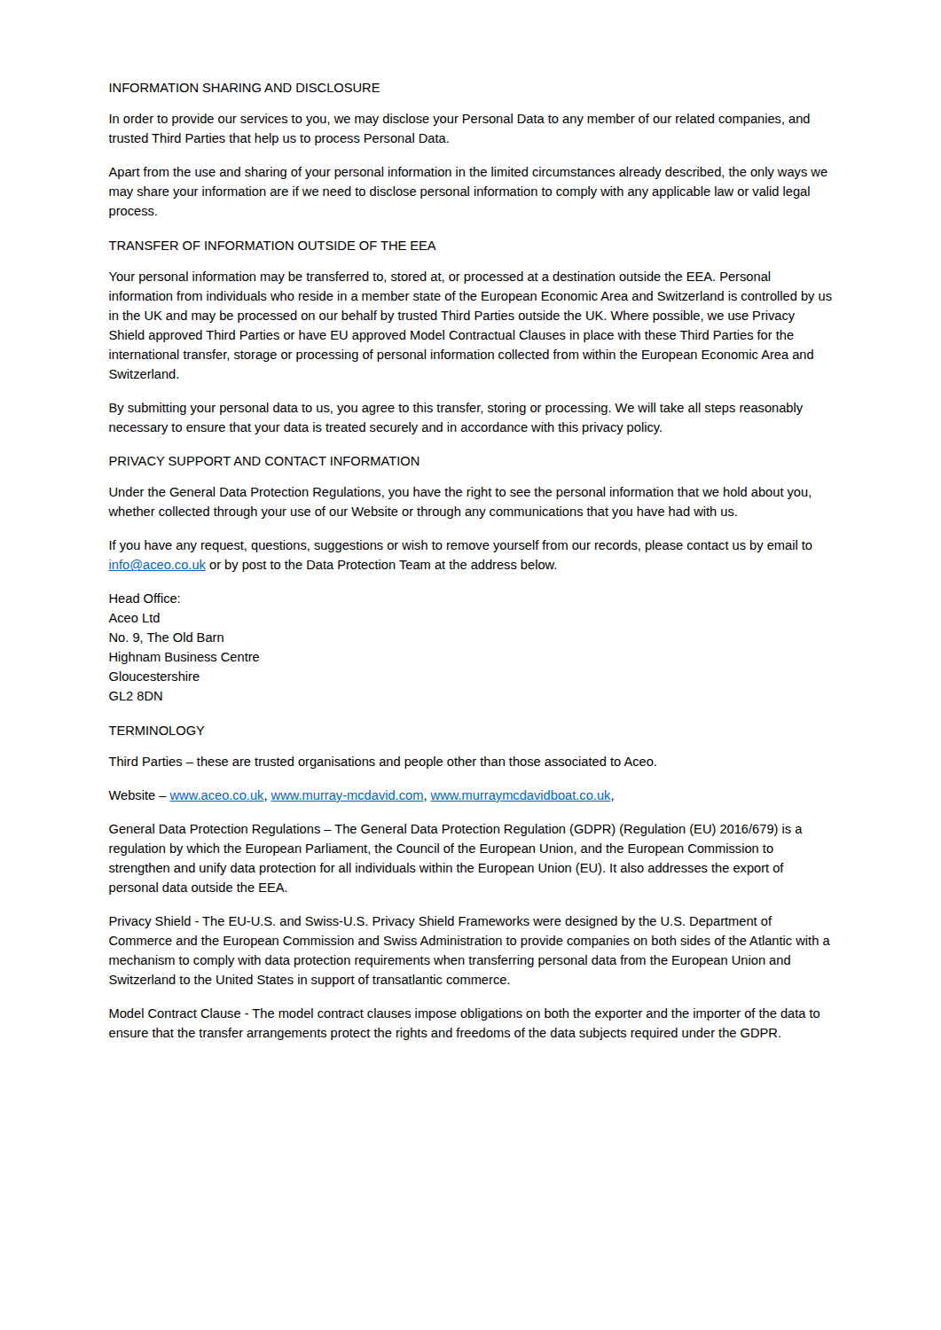Information Sharing and Disclosure
In order to provide our services to you, we may disclose your Personal Data to any member of our related companies, and trusted Third Parties that help us to process Personal Data.
Apart from the use and sharing of your personal information in the limited circumstances already described, the only ways we may share your information are if we need to disclose personal information to comply with any applicable law or valid legal process.
Transfer of Information Outside of the EEA
Your personal information may be transferred to, stored at, or processed at a destination outside the EEA. Personal information from individuals who reside in a member state of the European Economic Area and Switzerland is controlled by us in the UK and may be processed on our behalf by trusted Third Parties outside the UK. Where possible, we use Privacy Shield approved Third Parties or have EU approved Model Contractual Clauses in place with these Third Parties for the international transfer, storage or processing of personal information collected from within the European Economic Area and Switzerland.
By submitting your personal data to us, you agree to this transfer, storing or processing. We will take all steps reasonably necessary to ensure that your data is treated securely and in accordance with this privacy policy.
Privacy Support and Contact Information
Under the General Data Protection Regulations, you have the right to see the personal information that we hold about you, whether collected through your use of our Website or through any communications that you have had with us.
If you have any request, questions, suggestions or wish to remove yourself from our records, please contact us by email to info@aceo.co.uk or by post to the Data Protection Team at the address below.
Head Office:
Aceo Ltd
No. 9, The Old Barn
Highnam Business Centre
Gloucestershire
GL2 8DN
Terminology
Third Parties – these are trusted organisations and people other than those associated to Aceo.
Website – www.aceo.co.uk, www.murray-mcdavid.com, www.murraymcdavidboat.co.uk,
General Data Protection Regulations – The General Data Protection Regulation (GDPR) (Regulation (EU) 2016/679) is a regulation by which the European Parliament, the Council of the European Union, and the European Commission to strengthen and unify data protection for all individuals within the European Union (EU). It also addresses the export of personal data outside the EEA.
Privacy Shield - The EU-U.S. and Swiss-U.S. Privacy Shield Frameworks were designed by the U.S. Department of Commerce and the European Commission and Swiss Administration to provide companies on both sides of the Atlantic with a mechanism to comply with data protection requirements when transferring personal data from the European Union and Switzerland to the United States in support of transatlantic commerce.
Model Contract Clause - The model contract clauses impose obligations on both the exporter and the importer of the data to ensure that the transfer arrangements protect the rights and freedoms of the data subjects required under the GDPR.